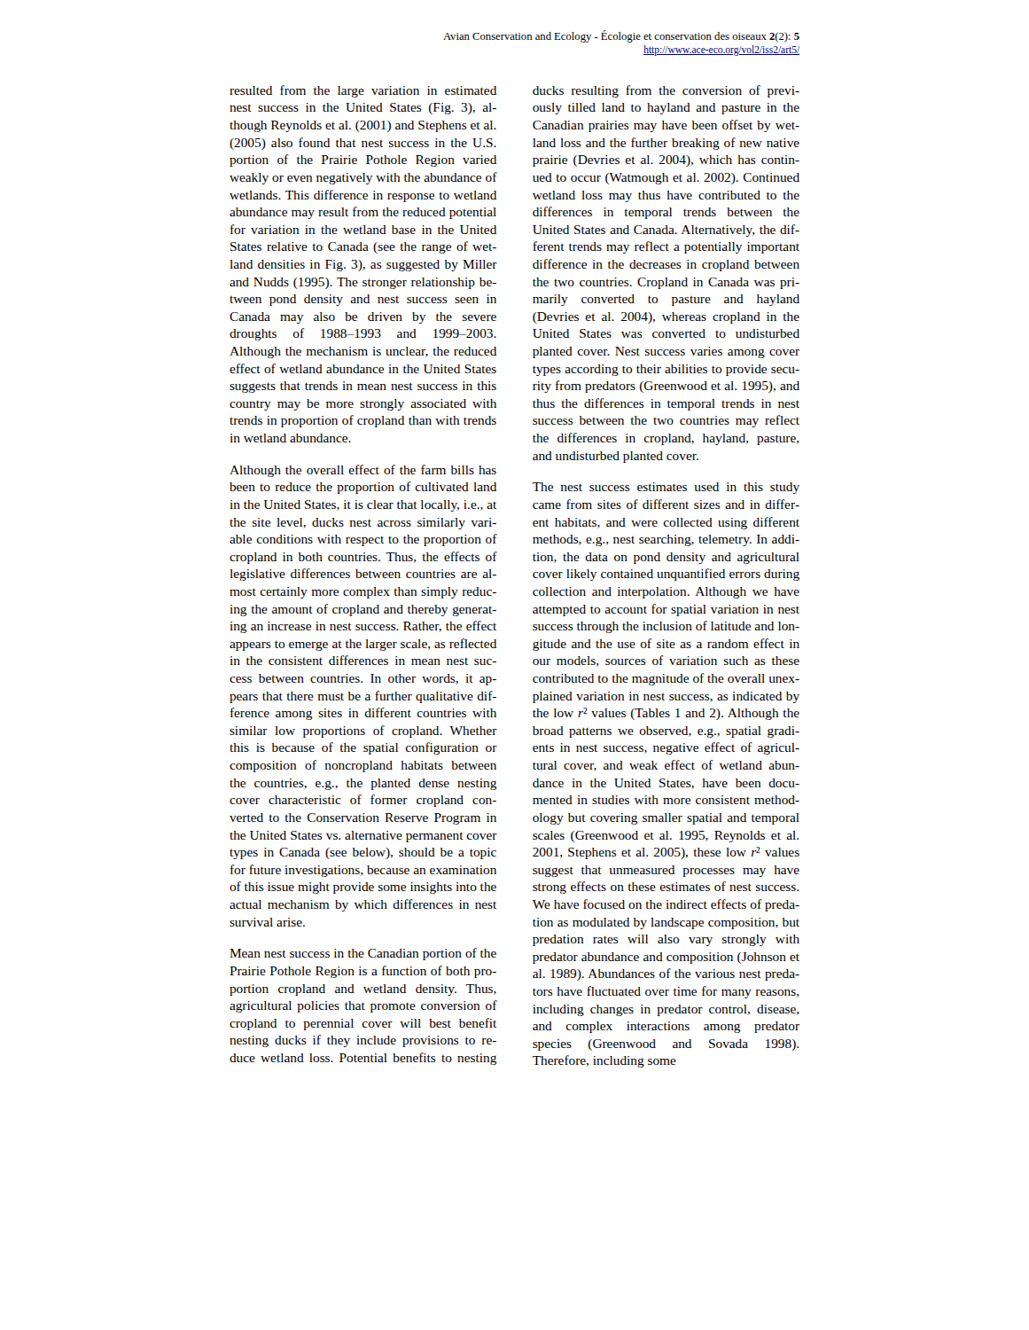Avian Conservation and Ecology - Écologie et conservation des oiseaux 2(2): 5
http://www.ace-eco.org/vol2/iss2/art5/
resulted from the large variation in estimated nest success in the United States (Fig. 3), although Reynolds et al. (2001) and Stephens et al. (2005) also found that nest success in the U.S. portion of the Prairie Pothole Region varied weakly or even negatively with the abundance of wetlands. This difference in response to wetland abundance may result from the reduced potential for variation in the wetland base in the United States relative to Canada (see the range of wetland densities in Fig. 3), as suggested by Miller and Nudds (1995). The stronger relationship between pond density and nest success seen in Canada may also be driven by the severe droughts of 1988–1993 and 1999–2003. Although the mechanism is unclear, the reduced effect of wetland abundance in the United States suggests that trends in mean nest success in this country may be more strongly associated with trends in proportion of cropland than with trends in wetland abundance.
Although the overall effect of the farm bills has been to reduce the proportion of cultivated land in the United States, it is clear that locally, i.e., at the site level, ducks nest across similarly variable conditions with respect to the proportion of cropland in both countries. Thus, the effects of legislative differences between countries are almost certainly more complex than simply reducing the amount of cropland and thereby generating an increase in nest success. Rather, the effect appears to emerge at the larger scale, as reflected in the consistent differences in mean nest success between countries. In other words, it appears that there must be a further qualitative difference among sites in different countries with similar low proportions of cropland. Whether this is because of the spatial configuration or composition of noncropland habitats between the countries, e.g., the planted dense nesting cover characteristic of former cropland converted to the Conservation Reserve Program in the United States vs. alternative permanent cover types in Canada (see below), should be a topic for future investigations, because an examination of this issue might provide some insights into the actual mechanism by which differences in nest survival arise.
Mean nest success in the Canadian portion of the Prairie Pothole Region is a function of both proportion cropland and wetland density. Thus, agricultural policies that promote conversion of cropland to perennial cover will best benefit nesting ducks if they include provisions to reduce wetland loss. Potential benefits to nesting ducks resulting from the conversion of previously tilled land to hayland and pasture in the Canadian prairies may have been offset by wetland loss and the further breaking of new native prairie (Devries et al. 2004), which has continued to occur (Watmough et al. 2002). Continued wetland loss may thus have contributed to the differences in temporal trends between the United States and Canada. Alternatively, the different trends may reflect a potentially important difference in the decreases in cropland between the two countries. Cropland in Canada was primarily converted to pasture and hayland (Devries et al. 2004), whereas cropland in the United States was converted to undisturbed planted cover. Nest success varies among cover types according to their abilities to provide security from predators (Greenwood et al. 1995), and thus the differences in temporal trends in nest success between the two countries may reflect the differences in cropland, hayland, pasture, and undisturbed planted cover.
The nest success estimates used in this study came from sites of different sizes and in different habitats, and were collected using different methods, e.g., nest searching, telemetry. In addition, the data on pond density and agricultural cover likely contained unquantified errors during collection and interpolation. Although we have attempted to account for spatial variation in nest success through the inclusion of latitude and longitude and the use of site as a random effect in our models, sources of variation such as these contributed to the magnitude of the overall unexplained variation in nest success, as indicated by the low r² values (Tables 1 and 2). Although the broad patterns we observed, e.g., spatial gradients in nest success, negative effect of agricultural cover, and weak effect of wetland abundance in the United States, have been documented in studies with more consistent methodology but covering smaller spatial and temporal scales (Greenwood et al. 1995, Reynolds et al. 2001, Stephens et al. 2005), these low r² values suggest that unmeasured processes may have strong effects on these estimates of nest success. We have focused on the indirect effects of predation as modulated by landscape composition, but predation rates will also vary strongly with predator abundance and composition (Johnson et al. 1989). Abundances of the various nest predators have fluctuated over time for many reasons, including changes in predator control, disease, and complex interactions among predator species (Greenwood and Sovada 1998). Therefore, including some